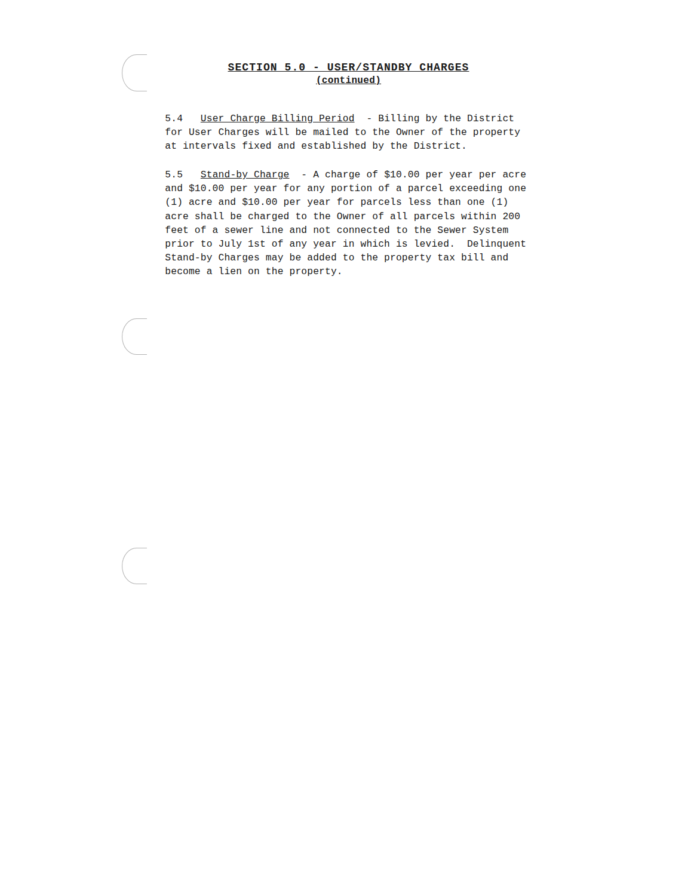SECTION 5.0 - USER/STANDBY CHARGES (continued)
5.4 User Charge Billing Period - Billing by the District for User Charges will be mailed to the Owner of the property at intervals fixed and established by the District.
5.5 Stand-by Charge - A charge of $10.00 per year per acre and $10.00 per year for any portion of a parcel exceeding one (1) acre and $10.00 per year for parcels less than one (1) acre shall be charged to the Owner of all parcels within 200 feet of a sewer line and not connected to the Sewer System prior to July 1st of any year in which is levied. Delinquent Stand-by Charges may be added to the property tax bill and become a lien on the property.